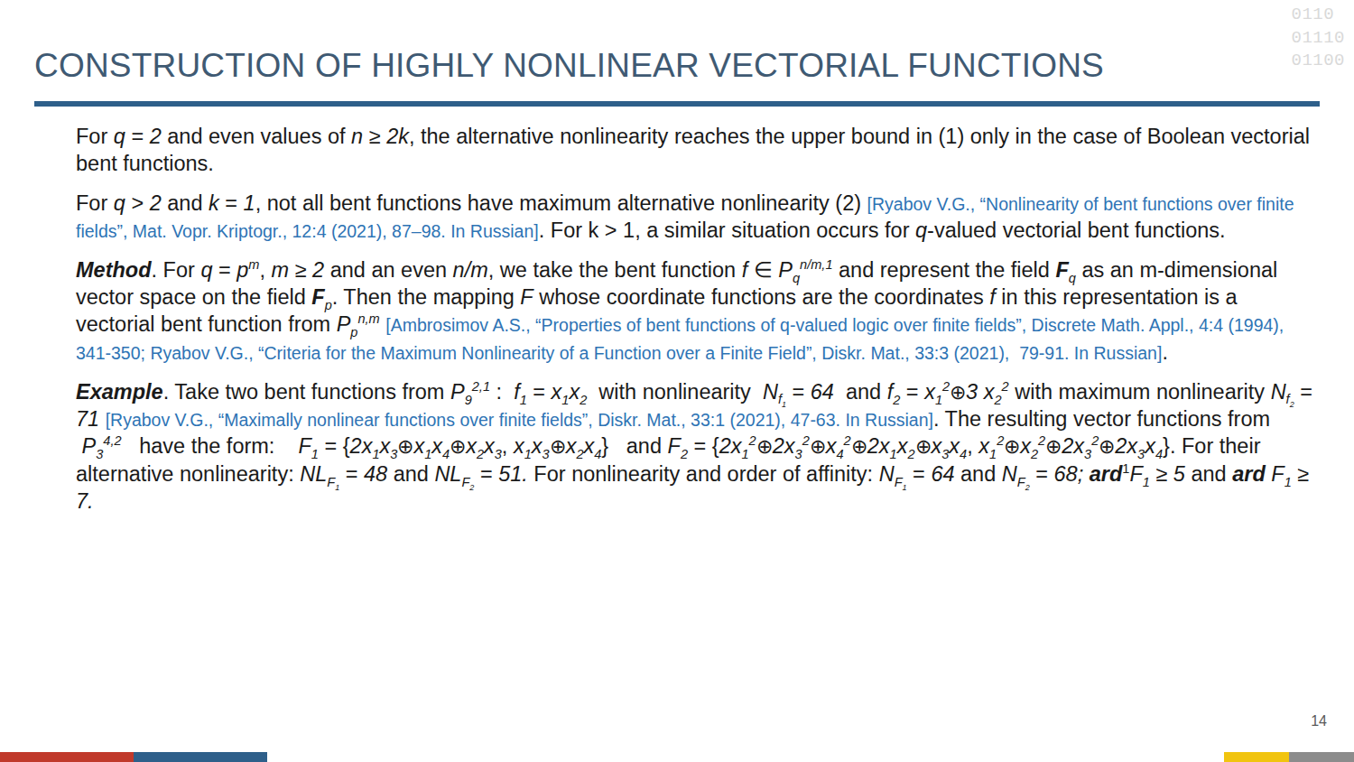0110
01110
01100
CONSTRUCTION OF HIGHLY NONLINEAR VECTORIAL FUNCTIONS
For q = 2 and even values of n ≥ 2k, the alternative nonlinearity reaches the upper bound in (1) only in the case of Boolean vectorial bent functions.
For q > 2 and k = 1, not all bent functions have maximum alternative nonlinearity (2) [Ryabov V.G., “Nonlinearity of bent functions over finite fields”, Mat. Vopr. Kriptogr., 12:4 (2021), 87–98. In Russian]. For k > 1, a similar situation occurs for q-valued vectorial bent functions.
Method. For q = pm, m ≥ 2 and an even n/m, we take the bent function f ∈ Pqn/m,1 and represent the field Fq as an m-dimensional vector space on the field Fp. Then the mapping F whose coordinate functions are the coordinates f in this representation is a vectorial bent function from Ppn,m [Ambrosimov A.S., “Properties of bent functions of q-valued logic over finite fields”, Discrete Math. Appl., 4:4 (1994), 341-350; Ryabov V.G., “Criteria for the Maximum Nonlinearity of a Function over a Finite Field”, Diskr. Mat., 33:3 (2021), 79-91. In Russian].
Example. Take two bent functions from P92,1 : f1 = x1x2 with nonlinearity Nf1 = 64 and f2 = x12⊕3 x22 with maximum nonlinearity Nf2 = 71 [Ryabov V.G., “Maximally nonlinear functions over finite fields”, Diskr. Mat., 33:1 (2021), 47-63. In Russian]. The resulting vector functions from P34,2 have the form: F1 = {2x1x3⊕x1x4⊕x2x3, x1x3⊕x2x4} and F2 = {2x12⊕2x32⊕x42⊕2x1x2⊕x3x4, x12⊕x22⊕2x32⊕2x3x4}. For their alternative nonlinearity: NLF1 = 48 and NLF2 = 51. For nonlinearity and order of affinity: NF1 = 64 and NF2 = 68; ard1F1 ≥ 5 and ard F1 ≥ 7.
14